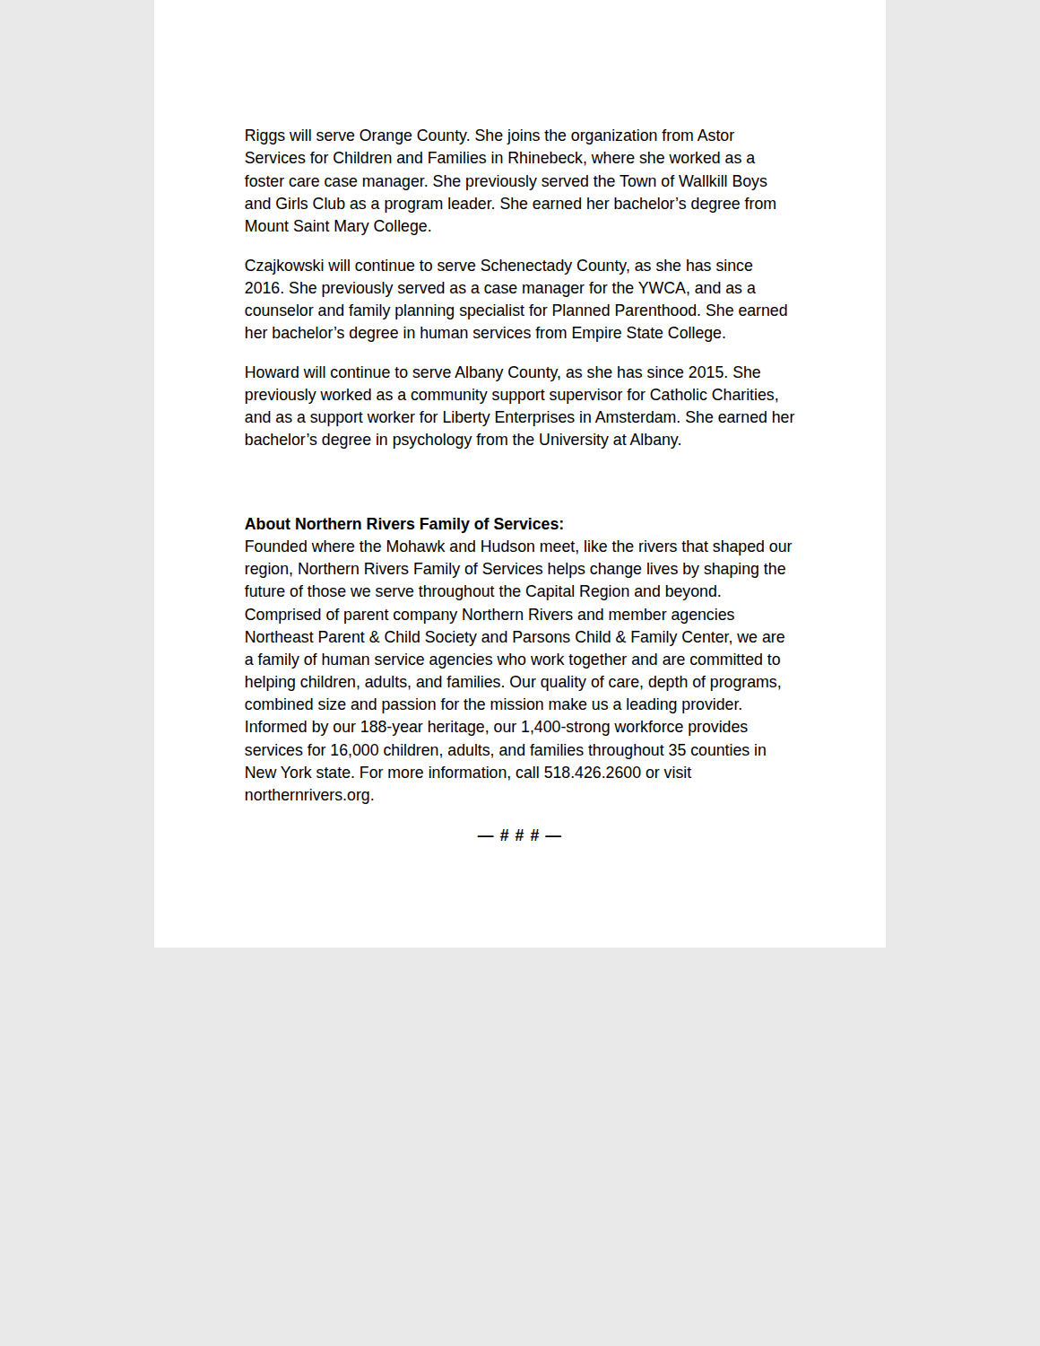Riggs will serve Orange County. She joins the organization from Astor Services for Children and Families in Rhinebeck, where she worked as a foster care case manager. She previously served the Town of Wallkill Boys and Girls Club as a program leader. She earned her bachelor’s degree from Mount Saint Mary College.
Czajkowski will continue to serve Schenectady County, as she has since 2016. She previously served as a case manager for the YWCA, and as a counselor and family planning specialist for Planned Parenthood. She earned her bachelor’s degree in human services from Empire State College.
Howard will continue to serve Albany County, as she has since 2015. She previously worked as a community support supervisor for Catholic Charities, and as a support worker for Liberty Enterprises in Amsterdam. She earned her bachelor’s degree in psychology from the University at Albany.
About Northern Rivers Family of Services:
Founded where the Mohawk and Hudson meet, like the rivers that shaped our region, Northern Rivers Family of Services helps change lives by shaping the future of those we serve throughout the Capital Region and beyond. Comprised of parent company Northern Rivers and member agencies Northeast Parent & Child Society and Parsons Child & Family Center, we are a family of human service agencies who work together and are committed to helping children, adults, and families. Our quality of care, depth of programs, combined size and passion for the mission make us a leading provider. Informed by our 188-year heritage, our 1,400-strong workforce provides services for 16,000 children, adults, and families throughout 35 counties in New York state. For more information, call 518.426.2600 or visit northernrivers.org.
— # # # —